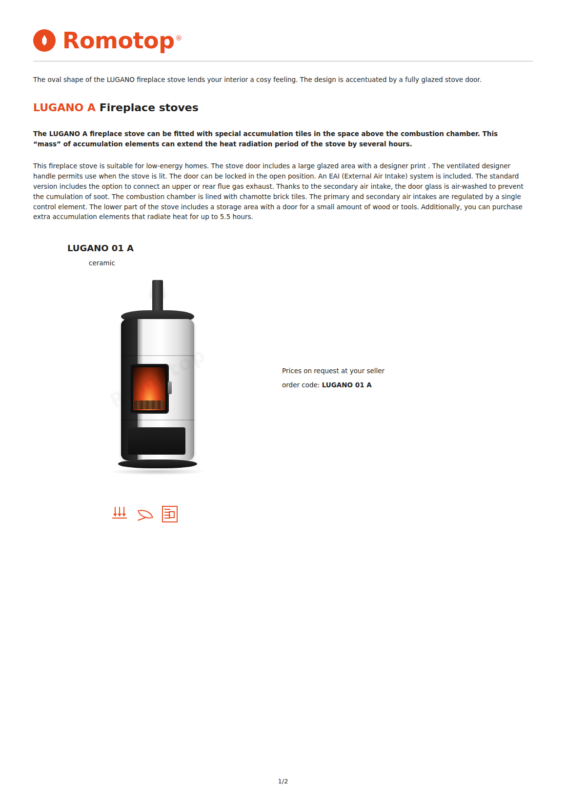Romotop®
The oval shape of the LUGANO fireplace stove lends your interior a cosy feeling. The design is accentuated by a fully glazed stove door.
LUGANO A Fireplace stoves
The LUGANO A fireplace stove can be fitted with special accumulation tiles in the space above the combustion chamber. This “mass” of accumulation elements can extend the heat radiation period of the stove by several hours.
This fireplace stove is suitable for low-energy homes. The stove door includes a large glazed area with a designer print . The ventilated designer handle permits use when the stove is lit. The door can be locked in the open position. An EAI (External Air Intake) system is included. The standard version includes the option to connect an upper or rear flue gas exhaust. Thanks to the secondary air intake, the door glass is air-washed to prevent the cumulation of soot. The combustion chamber is lined with chamotte brick tiles. The primary and secondary air intakes are regulated by a single control element. The lower part of the stove includes a storage area with a door for a small amount of wood or tools. Additionally, you can purchase extra accumulation elements that radiate heat for up to 5.5 hours.
LUGANO 01 A
ceramic
Romotop
Prices on request at your seller
order code: LUGANO 01 A
1/2